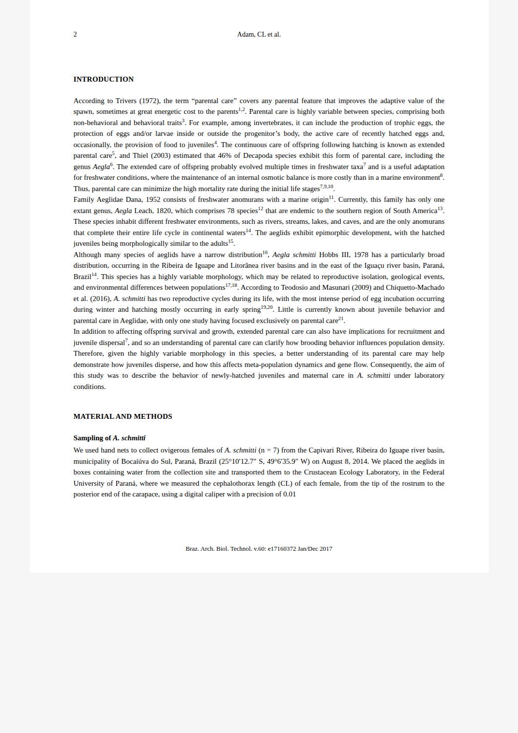2
Adam, CL et al.
INTRODUCTION
According to Trivers (1972), the term “parental care” covers any parental feature that improves the adaptive value of the spawn, sometimes at great energetic cost to the parents1,2. Parental care is highly variable between species, comprising both non-behavioral and behavioral traits3. For example, among invertebrates, it can include the production of trophic eggs, the protection of eggs and/or larvae inside or outside the progenitor’s body, the active care of recently hatched eggs and, occasionally, the provision of food to juveniles4. The continuous care of offspring following hatching is known as extended parental care5, and Thiel (2003) estimated that 46% of Decapoda species exhibit this form of parental care, including the genus Aegla6. The extended care of offspring probably evolved multiple times in freshwater taxa7 and is a useful adaptation for freshwater conditions, where the maintenance of an internal osmotic balance is more costly than in a marine environment8. Thus, parental care can minimize the high mortality rate during the initial life stages7,9,10.
Family Aeglidae Dana, 1952 consists of freshwater anomurans with a marine origin11. Currently, this family has only one extant genus, Aegla Leach, 1820, which comprises 78 species12 that are endemic to the southern region of South America13. These species inhabit different freshwater environments, such as rivers, streams, lakes, and caves, and are the only anomurans that complete their entire life cycle in continental waters14. The aeglids exhibit epimorphic development, with the hatched juveniles being morphologically similar to the adults15.
Although many species of aeglids have a narrow distribution16, Aegla schmitti Hobbs III, 1978 has a particularly broad distribution, occurring in the Ribeira de Iguape and Litorânea river basins and in the east of the Iguaçu river basin, Paraná, Brazil14. This species has a highly variable morphology, which may be related to reproductive isolation, geological events, and environmental differences between populations17,18. According to Teodosio and Masunari (2009) and Chiquetto-Machado et al. (2016), A. schmitti has two reproductive cycles during its life, with the most intense period of egg incubation occurring during winter and hatching mostly occurring in early spring19,20. Little is currently known about juvenile behavior and parental care in Aeglidae, with only one study having focused exclusively on parental care21.
In addition to affecting offspring survival and growth, extended parental care can also have implications for recruitment and juvenile dispersal7, and so an understanding of parental care can clarify how brooding behavior influences population density. Therefore, given the highly variable morphology in this species, a better understanding of its parental care may help demonstrate how juveniles disperse, and how this affects meta-population dynamics and gene flow. Consequently, the aim of this study was to describe the behavior of newly-hatched juveniles and maternal care in A. schmitti under laboratory conditions.
MATERIAL AND METHODS
Sampling of A. schmitti
We used hand nets to collect ovigerous females of A. schmitti (n = 7) from the Capivari River, Ribeira do Iguape river basin, municipality of Bocaíúva do Sul, Paraná, Brazil (25°10′12.7″ S, 49°6′35.9″ W) on August 8, 2014. We placed the aeglids in boxes containing water from the collection site and transported them to the Crustacean Ecology Laboratory, in the Federal University of Paraná, where we measured the cephalothorax length (CL) of each female, from the tip of the rostrum to the posterior end of the carapace, using a digital caliper with a precision of 0.01
Braz. Arch. Biol. Technol. v.60: e17160372 Jan/Dec 2017